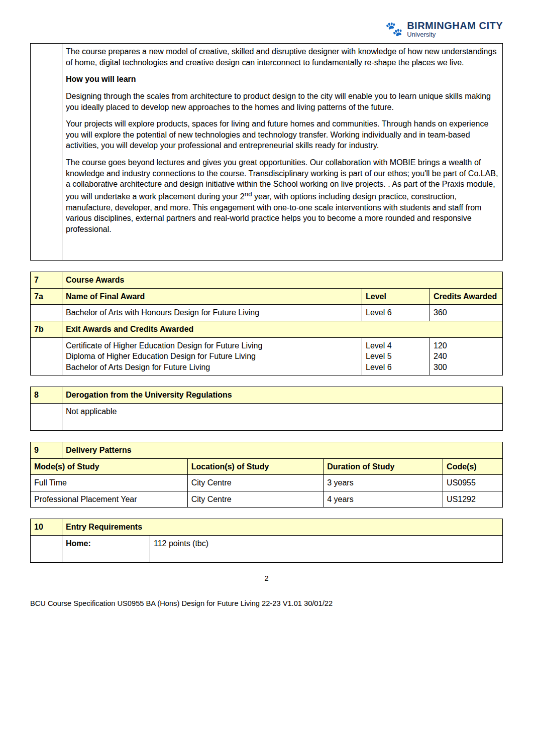🐾BIRMINGHAM CITYUniversity
| | The course prepares a new model of creative, skilled and disruptive designer with knowledge of how new understandings of home, digital technologies and creative design can interconnect to fundamentally re-shape the places we live. How you will learn Designing through the scales from architecture to product design to the city will enable you to learn unique skills making you ideally placed to develop new approaches to the homes and living patterns of the future. Your projects will explore products, spaces for living and future homes and communities. Through hands on experience you will explore the potential of new technologies and technology transfer. Working individually and in team-based activities, you will develop your professional and entrepreneurial skills ready for industry. The course goes beyond lectures and gives you great opportunities. Our collaboration with MOBIE brings a wealth of knowledge and industry connections to the course. Transdisciplinary working is part of our ethos; you'll be part of Co.LAB, a collaborative architecture and design initiative within the School working on live projects. . As part of the Praxis module, you will undertake a work placement during your 2 nd year, with options including design practice, construction, manufacture, developer, and more. This engagement with one-to-one scale interventions with students and staff from various disciplines, external partners and real-world practice helps you to become a more rounded and responsive professional. |
| 7 | Course Awards |
| 7a | Name of Final Award | Level | Credits Awarded |
| | Bachelor of Arts with Honours Design for Future Living | Level 6 | 360 |
| 7b | Exit Awards and Credits Awarded |
| | Certificate of Higher Education Design for Future Living Diploma of Higher Education Design for Future Living Bachelor of Arts Design for Future Living | Level 4 Level 5 Level 6 | 120 240 300 |
| 8 | Derogation from the University Regulations |
| | Not applicable |
| 9 | Delivery Patterns |
| Mode(s) of Study | Location(s) of Study | Duration of Study | Code(s) |
| Full Time | City Centre | 3 years | US0955 |
| Professional Placement Year | City Centre | 4 years | US1292 |
| 10 | Entry Requirements |
| | Home: | 112 points (tbc) |
2
BCU Course Specification US0955 BA (Hons) Design for Future Living 22-23 V1.01 30/01/22